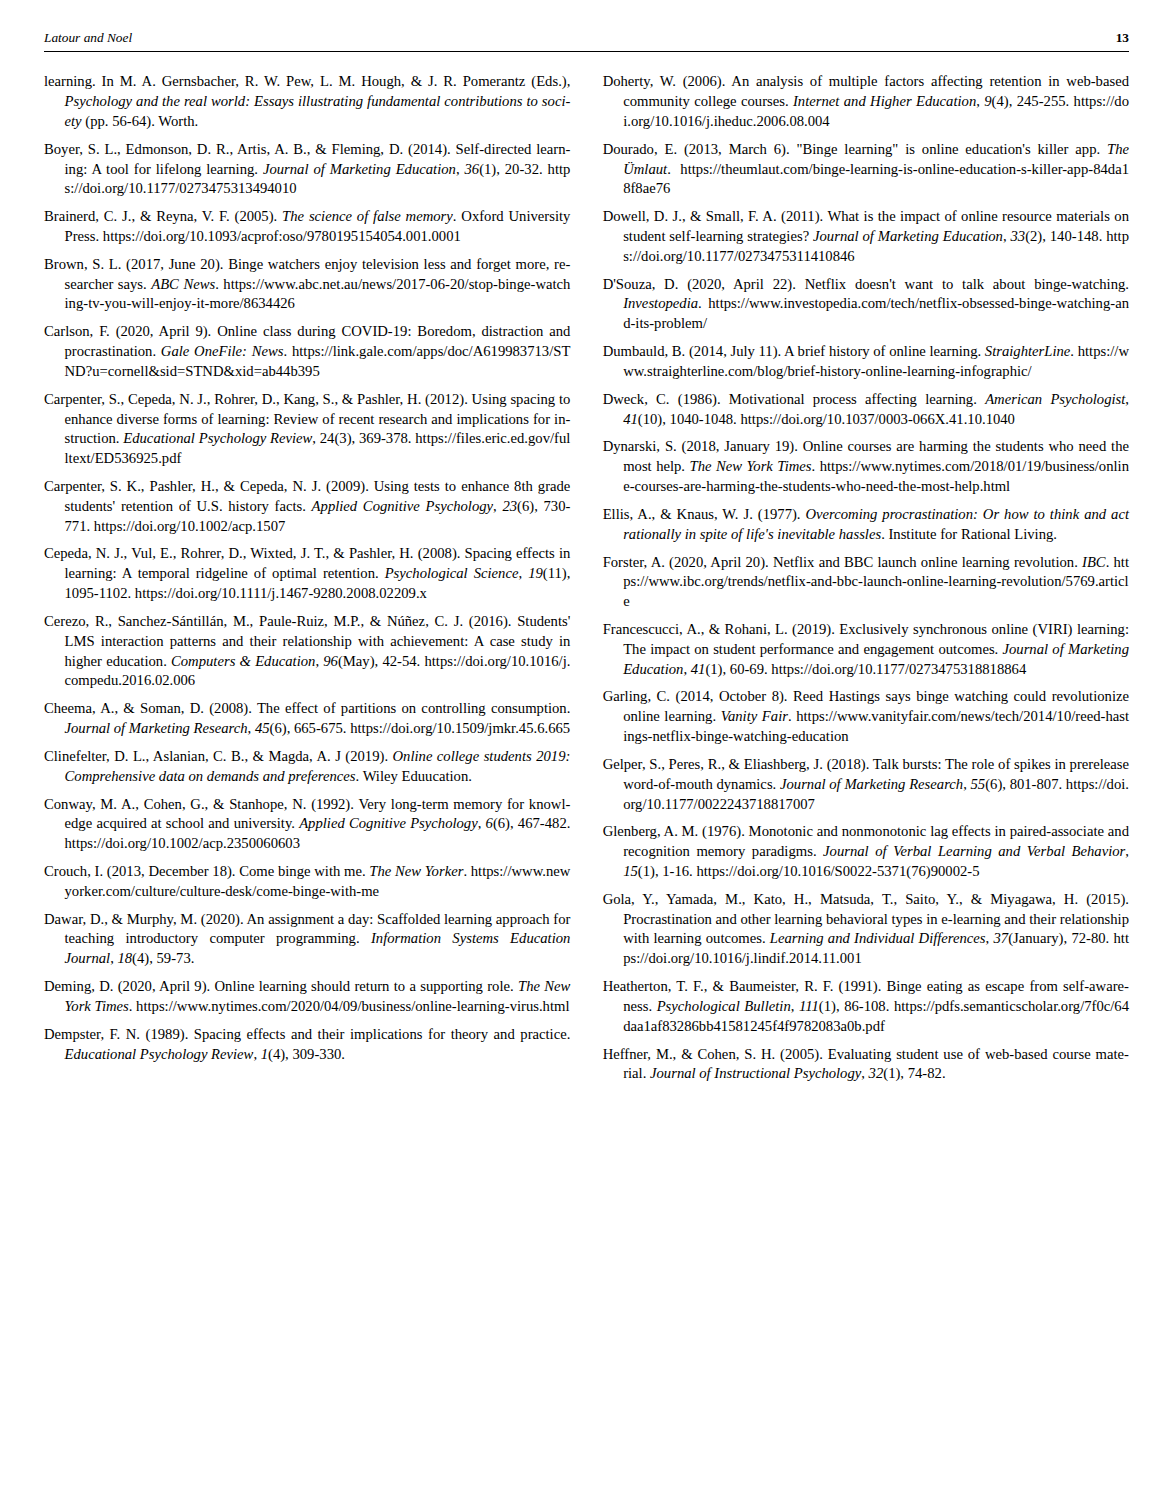Latour and Noel 13
learning. In M. A. Gernsbacher, R. W. Pew, L. M. Hough, & J. R. Pomerantz (Eds.), Psychology and the real world: Essays illustrating fundamental contributions to society (pp. 56-64). Worth.
Boyer, S. L., Edmonson, D. R., Artis, A. B., & Fleming, D. (2014). Self-directed learning: A tool for lifelong learning. Journal of Marketing Education, 36(1), 20-32. https://doi.org/10.1177/0273475313494010
Brainerd, C. J., & Reyna, V. F. (2005). The science of false memory. Oxford University Press. https://doi.org/10.1093/acprof:oso/9780195154054.001.0001
Brown, S. L. (2017, June 20). Binge watchers enjoy television less and forget more, researcher says. ABC News. https://www.abc.net.au/news/2017-06-20/stop-binge-watching-tv-you-will-enjoy-it-more/8634426
Carlson, F. (2020, April 9). Online class during COVID-19: Boredom, distraction and procrastination. Gale OneFile: News. https://link.gale.com/apps/doc/A619983713/STND?u=cornell&sid=STND&xid=ab44b395
Carpenter, S., Cepeda, N. J., Rohrer, D., Kang, S., & Pashler, H. (2012). Using spacing to enhance diverse forms of learning: Review of recent research and implications for instruction. Educational Psychology Review, 24(3), 369-378. https://files.eric.ed.gov/fulltext/ED536925.pdf
Carpenter, S. K., Pashler, H., & Cepeda, N. J. (2009). Using tests to enhance 8th grade students' retention of U.S. history facts. Applied Cognitive Psychology, 23(6), 730-771. https://doi.org/10.1002/acp.1507
Cepeda, N. J., Vul, E., Rohrer, D., Wixted, J. T., & Pashler, H. (2008). Spacing effects in learning: A temporal ridgeline of optimal retention. Psychological Science, 19(11), 1095-1102. https://doi.org/10.1111/j.1467-9280.2008.02209.x
Cerezo, R., Sanchez-Sántillán, M., Paule-Ruiz, M.P., & Núñez, C. J. (2016). Students' LMS interaction patterns and their relationship with achievement: A case study in higher education. Computers & Education, 96(May), 42-54. https://doi.org/10.1016/j.compedu.2016.02.006
Cheema, A., & Soman, D. (2008). The effect of partitions on controlling consumption. Journal of Marketing Research, 45(6), 665-675. https://doi.org/10.1509/jmkr.45.6.665
Clinefelter, D. L., Aslanian, C. B., & Magda, A. J (2019). Online college students 2019: Comprehensive data on demands and preferences. Wiley Eduucation.
Conway, M. A., Cohen, G., & Stanhope, N. (1992). Very long-term memory for knowledge acquired at school and university. Applied Cognitive Psychology, 6(6), 467-482. https://doi.org/10.1002/acp.2350060603
Crouch, I. (2013, December 18). Come binge with me. The New Yorker. https://www.newyorker.com/culture/culture-desk/come-binge-with-me
Dawar, D., & Murphy, M. (2020). An assignment a day: Scaffolded learning approach for teaching introductory computer programming. Information Systems Education Journal, 18(4), 59-73.
Deming, D. (2020, April 9). Online learning should return to a supporting role. The New York Times. https://www.nytimes.com/2020/04/09/business/online-learning-virus.html
Dempster, F. N. (1989). Spacing effects and their implications for theory and practice. Educational Psychology Review, 1(4), 309-330.
Doherty, W. (2006). An analysis of multiple factors affecting retention in web-based community college courses. Internet and Higher Education, 9(4), 245-255. https://doi.org/10.1016/j.iheduc.2006.08.004
Dourado, E. (2013, March 6). "Binge learning" is online education's killer app. The Ümlaut. https://theumlaut.com/binge-learning-is-online-education-s-killer-app-84da18f8ae76
Dowell, D. J., & Small, F. A. (2011). What is the impact of online resource materials on student self-learning strategies? Journal of Marketing Education, 33(2), 140-148. https://doi.org/10.1177/0273475311410846
D'Souza, D. (2020, April 22). Netflix doesn't want to talk about binge-watching. Investopedia. https://www.investopedia.com/tech/netflix-obsessed-binge-watching-and-its-problem/
Dumbauld, B. (2014, July 11). A brief history of online learning. StraighterLine. https://www.straighterline.com/blog/brief-history-online-learning-infographic/
Dweck, C. (1986). Motivational process affecting learning. American Psychologist, 41(10), 1040-1048. https://doi.org/10.1037/0003-066X.41.10.1040
Dynarski, S. (2018, January 19). Online courses are harming the students who need the most help. The New York Times. https://www.nytimes.com/2018/01/19/business/online-courses-are-harming-the-students-who-need-the-most-help.html
Ellis, A., & Knaus, W. J. (1977). Overcoming procrastination: Or how to think and act rationally in spite of life's inevitable hassles. Institute for Rational Living.
Forster, A. (2020, April 20). Netflix and BBC launch online learning revolution. IBC. https://www.ibc.org/trends/netflix-and-bbc-launch-online-learning-revolution/5769.article
Francescucci, A., & Rohani, L. (2019). Exclusively synchronous online (VIRI) learning: The impact on student performance and engagement outcomes. Journal of Marketing Education, 41(1), 60-69. https://doi.org/10.1177/0273475318818864
Garling, C. (2014, October 8). Reed Hastings says binge watching could revolutionize online learning. Vanity Fair. https://www.vanityfair.com/news/tech/2014/10/reed-hastings-netflix-binge-watching-education
Gelper, S., Peres, R., & Eliashberg, J. (2018). Talk bursts: The role of spikes in prerelease word-of-mouth dynamics. Journal of Marketing Research, 55(6), 801-807. https://doi.org/10.1177/0022243718817007
Glenberg, A. M. (1976). Monotonic and nonmonotonic lag effects in paired-associate and recognition memory paradigms. Journal of Verbal Learning and Verbal Behavior, 15(1), 1-16. https://doi.org/10.1016/S0022-5371(76)90002-5
Gola, Y., Yamada, M., Kato, H., Matsuda, T., Saito, Y., & Miyagawa, H. (2015). Procrastination and other learning behavioral types in e-learning and their relationship with learning outcomes. Learning and Individual Differences, 37(January), 72-80. https://doi.org/10.1016/j.lindif.2014.11.001
Heatherton, T. F., & Baumeister, R. F. (1991). Binge eating as escape from self-awareness. Psychological Bulletin, 111(1), 86-108. https://pdfs.semanticscholar.org/7f0c/64daa1af83286bb41581245f4f9782083a0b.pdf
Heffner, M., & Cohen, S. H. (2005). Evaluating student use of web-based course material. Journal of Instructional Psychology, 32(1), 74-82.